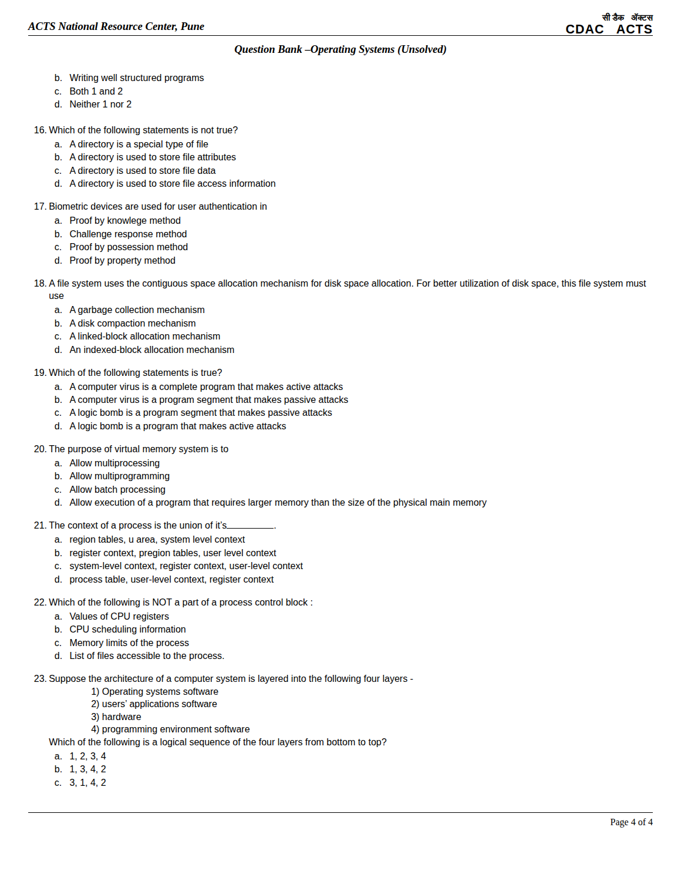सी डैक ॲक्टस
CDAC ACTS
ACTS National Resource Center, Pune
Question Bank –Operating Systems (Unsolved)
b. Writing well structured programs
c. Both 1 and 2
d. Neither 1 nor 2
16. Which of the following statements is not true?
a. A directory is a special type of file
b. A directory is used to store file attributes
c. A directory is used to store file data
d. A directory is used to store file access information
17. Biometric devices are used for user authentication in
a. Proof by knowlege method
b. Challenge response method
c. Proof by possession method
d. Proof by property method
18. A file system uses the contiguous space allocation mechanism for disk space allocation. For better utilization of disk space, this file system must use
a. A garbage collection mechanism
b. A disk compaction mechanism
c. A linked-block allocation mechanism
d. An indexed-block allocation mechanism
19. Which of the following statements is true?
a. A computer virus is a complete program that makes active attacks
b. A computer virus is a program segment that makes passive attacks
c. A logic bomb is a program segment that makes passive attacks
d. A logic bomb is a program that makes active attacks
20. The purpose of virtual memory system is to
a. Allow multiprocessing
b. Allow multiprogramming
c. Allow batch processing
d. Allow execution of a program that requires larger memory than the size of the physical main memory
21. The context of a process is the union of it’s .
a. region tables, u area, system level context
b. register context, pregion tables, user level context
c. system-level context, register context, user-level context
d. process table, user-level context, register context
22. Which of the following is NOT a part of a process control block :
a. Values of CPU registers
b. CPU scheduling information
c. Memory limits of the process
d. List of files accessible to the process.
23. Suppose the architecture of a computer system is layered into the following four layers -
1) Operating systems software
2) users’ applications software
3) hardware
4) programming environment software
Which of the following is a logical sequence of the four layers from bottom to top?
a. 1, 2, 3, 4
b. 1, 3, 4, 2
c. 3, 1, 4, 2
Page 4 of 4